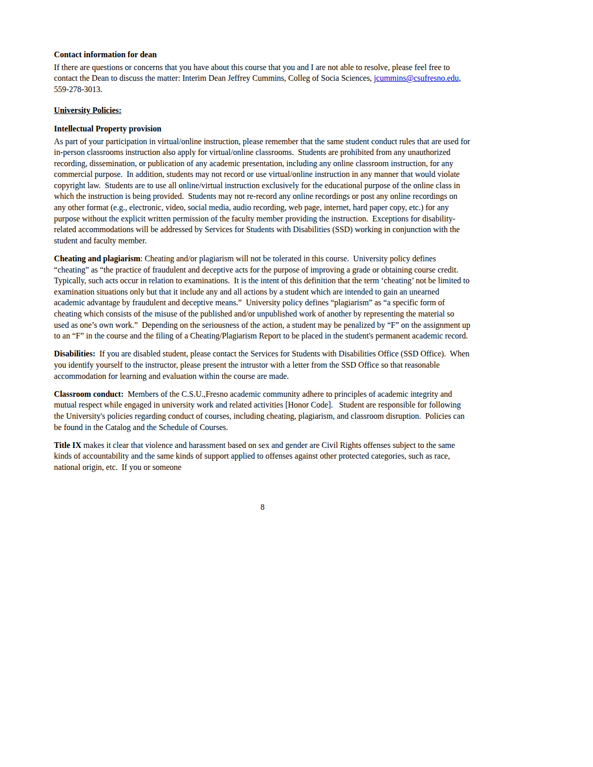Contact information for dean
If there are questions or concerns that you have about this course that you and I are not able to resolve, please feel free to contact the Dean to discuss the matter: Interim Dean Jeffrey Cummins, Colleg of Socia Sciences, jcummins@csufresno.edu, 559-278-3013.
University Policies:
Intellectual Property provision
As part of your participation in virtual/online instruction, please remember that the same student conduct rules that are used for in-person classrooms instruction also apply for virtual/online classrooms. Students are prohibited from any unauthorized recording, dissemination, or publication of any academic presentation, including any online classroom instruction, for any commercial purpose. In addition, students may not record or use virtual/online instruction in any manner that would violate copyright law. Students are to use all online/virtual instruction exclusively for the educational purpose of the online class in which the instruction is being provided. Students may not re-record any online recordings or post any online recordings on any other format (e.g., electronic, video, social media, audio recording, web page, internet, hard paper copy, etc.) for any purpose without the explicit written permission of the faculty member providing the instruction. Exceptions for disability-related accommodations will be addressed by Services for Students with Disabilities (SSD) working in conjunction with the student and faculty member.
Cheating and plagiarism: Cheating and/or plagiarism will not be tolerated in this course. University policy defines “cheating” as “the practice of fraudulent and deceptive acts for the purpose of improving a grade or obtaining course credit. Typically, such acts occur in relation to examinations. It is the intent of this definition that the term ‘cheating’ not be limited to examination situations only but that it include any and all actions by a student which are intended to gain an unearned academic advantage by fraudulent and deceptive means.” University policy defines “plagiarism” as “a specific form of cheating which consists of the misuse of the published and/or unpublished work of another by representing the material so used as one’s own work.” Depending on the seriousness of the action, a student may be penalized by “F” on the assignment up to an “F” in the course and the filing of a Cheating/Plagiarism Report to be placed in the student's permanent academic record.
Disabilities: If you are disabled student, please contact the Services for Students with Disabilities Office (SSD Office). When you identify yourself to the instructor, please present the intrustor with a letter from the SSD Office so that reasonable accommodation for learning and evaluation within the course are made.
Classroom conduct: Members of the C.S.U.,Fresno academic community adhere to principles of academic integrity and mutual respect while engaged in university work and related activities [Honor Code]. Student are responsible for following the University's policies regarding conduct of courses, including cheating, plagiarism, and classroom disruption. Policies can be found in the Catalog and the Schedule of Courses.
Title IX makes it clear that violence and harassment based on sex and gender are Civil Rights offenses subject to the same kinds of accountability and the same kinds of support applied to offenses against other protected categories, such as race, national origin, etc. If you or someone
8